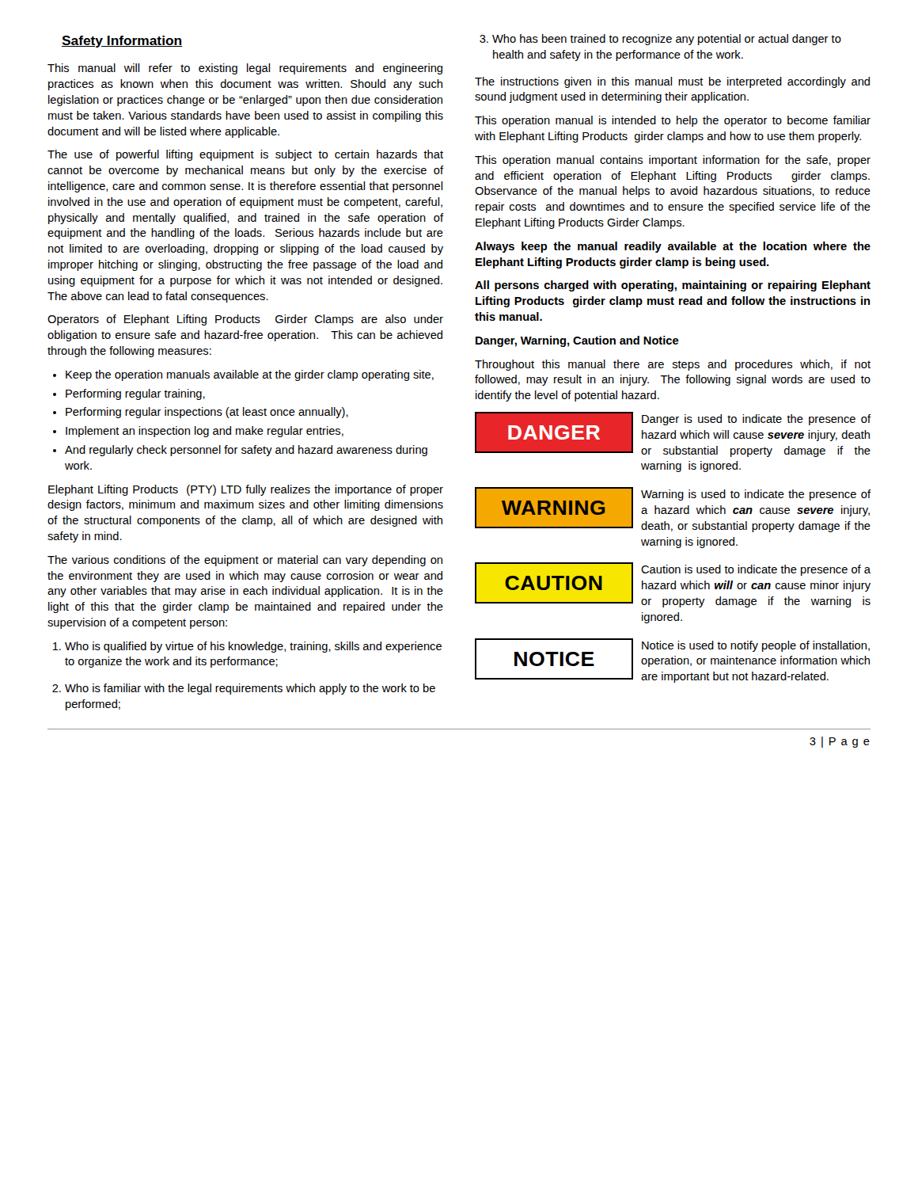Safety Information
This manual will refer to existing legal requirements and engineering practices as known when this document was written. Should any such legislation or practices change or be “enlarged” upon then due consideration must be taken. Various standards have been used to assist in compiling this document and will be listed where applicable.
The use of powerful lifting equipment is subject to certain hazards that cannot be overcome by mechanical means but only by the exercise of intelligence, care and common sense. It is therefore essential that personnel involved in the use and operation of equipment must be competent, careful, physically and mentally qualified, and trained in the safe operation of equipment and the handling of the loads. Serious hazards include but are not limited to are overloading, dropping or slipping of the load caused by improper hitching or slinging, obstructing the free passage of the load and using equipment for a purpose for which it was not intended or designed. The above can lead to fatal consequences.
Operators of Elephant Lifting Products Girder Clamps are also under obligation to ensure safe and hazard-free operation. This can be achieved through the following measures:
Keep the operation manuals available at the girder clamp operating site,
Performing regular training,
Performing regular inspections (at least once annually),
Implement an inspection log and make regular entries,
And regularly check personnel for safety and hazard awareness during work.
Elephant Lifting Products (PTY) LTD fully realizes the importance of proper design factors, minimum and maximum sizes and other limiting dimensions of the structural components of the clamp, all of which are designed with safety in mind.
The various conditions of the equipment or material can vary depending on the environment they are used in which may cause corrosion or wear and any other variables that may arise in each individual application. It is in the light of this that the girder clamp be maintained and repaired under the supervision of a competent person:
Who is qualified by virtue of his knowledge, training, skills and experience to organize the work and its performance;
Who is familiar with the legal requirements which apply to the work to be performed;
Who has been trained to recognize any potential or actual danger to health and safety in the performance of the work.
The instructions given in this manual must be interpreted accordingly and sound judgment used in determining their application.
This operation manual is intended to help the operator to become familiar with Elephant Lifting Products girder clamps and how to use them properly.
This operation manual contains important information for the safe, proper and efficient operation of Elephant Lifting Products girder clamps. Observance of the manual helps to avoid hazardous situations, to reduce repair costs and downtimes and to ensure the specified service life of the Elephant Lifting Products Girder Clamps.
Always keep the manual readily available at the location where the Elephant Lifting Products girder clamp is being used.
All persons charged with operating, maintaining or repairing Elephant Lifting Products girder clamp must read and follow the instructions in this manual.
Danger, Warning, Caution and Notice
Throughout this manual there are steps and procedures which, if not followed, may result in an injury. The following signal words are used to identify the level of potential hazard.
DANGER
Danger is used to indicate the presence of hazard which will cause severe injury, death or substantial property damage if the warning is ignored.
WARNING
Warning is used to indicate the presence of a hazard which can cause severe injury, death, or substantial property damage if the warning is ignored.
CAUTION
Caution is used to indicate the presence of a hazard which will or can cause minor injury or property damage if the warning is ignored.
NOTICE
Notice is used to notify people of installation, operation, or maintenance information which are important but not hazard-related.
3 | P a g e